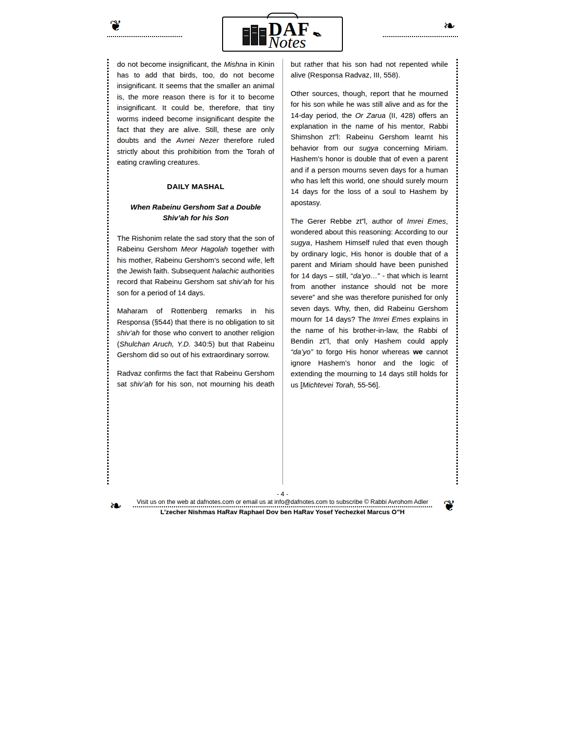❦ ❧
DAF
Notes
✒
do not become insignificant, the Mishna in Kinin has to add that birds, too, do not become insignificant. It seems that the smaller an animal is, the more reason there is for it to become insignificant. It could be, therefore, that tiny worms indeed become insignificant despite the fact that they are alive. Still, these are only doubts and the Avnei Nezer therefore ruled strictly about this prohibition from the Torah of eating crawling creatures.
DAILY MASHAL
When Rabeinu Gershom Sat a Double Shiv’ah for his Son
The Rishonim relate the sad story that the son of Rabeinu Gershom Meor Hagolah together with his mother, Rabeinu Gershom’s second wife, left the Jewish faith. Subsequent halachic authorities record that Rabeinu Gershom sat shiv’ah for his son for a period of 14 days.
Maharam of Rottenberg remarks in his Responsa (§544) that there is no obligation to sit shiv’ah for those who convert to another religion (Shulchan Aruch, Y.D. 340:5) but that Rabeinu Gershom did so out of his extraordinary sorrow.
Radvaz confirms the fact that Rabeinu Gershom sat shiv’ah for his son, not mourning his death but rather that his son had not repented while alive (Responsa Radvaz, III, 558).
Other sources, though, report that he mourned for his son while he was still alive and as for the 14-day period, the Or Zarua (II, 428) offers an explanation in the name of his mentor, Rabbi Shimshon zt”l: Rabeinu Gershom learnt his behavior from our sugya concerning Miriam. Hashem’s honor is double that of even a parent and if a person mourns seven days for a human who has left this world, one should surely mourn 14 days for the loss of a soul to Hashem by apostasy.
The Gerer Rebbe zt”l, author of Imrei Emes, wondered about this reasoning: According to our sugya, Hashem Himself ruled that even though by ordinary logic, His honor is double that of a parent and Miriam should have been punished for 14 days – still, “da’yo…” - that which is learnt from another instance should not be more severe” and she was therefore punished for only seven days. Why, then, did Rabeinu Gershom mourn for 14 days? The Imrei Emes explains in the name of his brother-in-law, the Rabbi of Bendin zt”l, that only Hashem could apply “da’yo” to forgo His honor whereas we cannot ignore Hashem’s honor and the logic of extending the mourning to 14 days still holds for us [Michtevei Torah, 55-56].
❧ ❦
- 4 -
Visit us on the web at dafnotes.com or email us at info@dafnotes.com to subscribe © Rabbi Avrohom Adler
L’zecher Nishmas HaRav Raphael Dov ben HaRav Yosef Yechezkel Marcus O”H